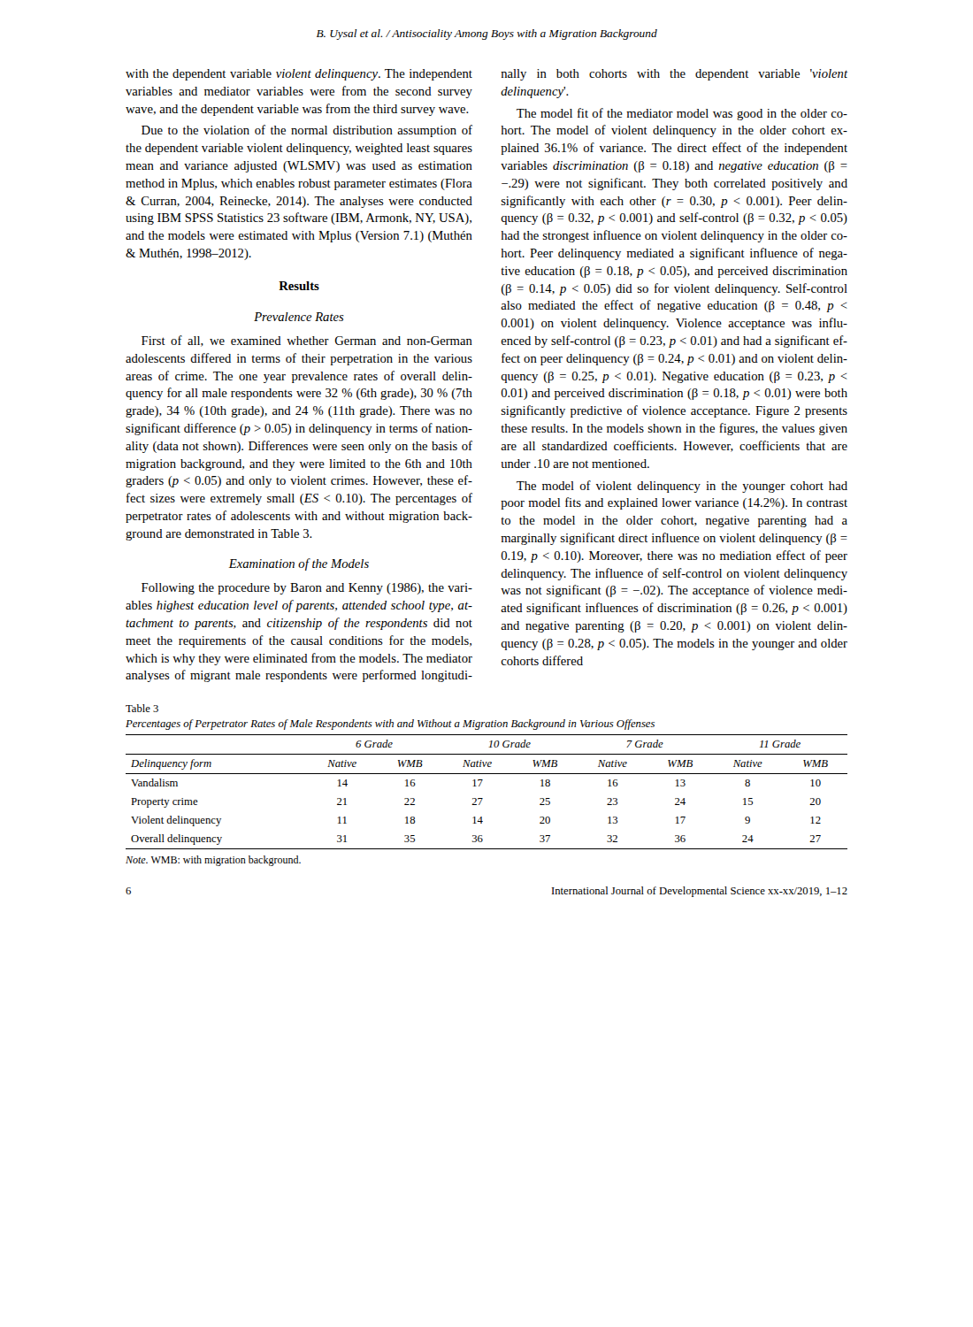B. Uysal et al. / Antisociality Among Boys with a Migration Background
with the dependent variable violent delinquency. The independent variables and mediator variables were from the second survey wave, and the dependent variable was from the third survey wave.
Due to the violation of the normal distribution assumption of the dependent variable violent delinquency, weighted least squares mean and variance adjusted (WLSMV) was used as estimation method in Mplus, which enables robust parameter estimates (Flora & Curran, 2004, Reinecke, 2014). The analyses were conducted using IBM SPSS Statistics 23 software (IBM, Armonk, NY, USA), and the models were estimated with Mplus (Version 7.1) (Muthén & Muthén, 1998–2012).
Results
Prevalence Rates
First of all, we examined whether German and non-German adolescents differed in terms of their perpetration in the various areas of crime. The one year prevalence rates of overall delinquency for all male respondents were 32 % (6th grade), 30 % (7th grade), 34 % (10th grade), and 24 % (11th grade). There was no significant difference (p > 0.05) in delinquency in terms of nationality (data not shown). Differences were seen only on the basis of migration background, and they were limited to the 6th and 10th graders (p < 0.05) and only to violent crimes. However, these effect sizes were extremely small (ES < 0.10). The percentages of perpetrator rates of adolescents with and without migration background are demonstrated in Table 3.
Examination of the Models
Following the procedure by Baron and Kenny (1986), the variables highest education level of parents, attended school type, attachment to parents, and citizenship of the respondents did not meet the requirements of the causal conditions for the models, which is why they were eliminated from the models. The mediator analyses of migrant male respondents were performed longitudinally in both cohorts with the dependent variable 'violent delinquency'.
The model fit of the mediator model was good in the older cohort. The model of violent delinquency in the older cohort explained 36.1% of variance. The direct effect of the independent variables discrimination (β = 0.18) and negative education (β = −.29) were not significant. They both correlated positively and significantly with each other (r = 0.30, p < 0.001). Peer delinquency (β = 0.32, p < 0.001) and self-control (β = 0.32, p < 0.05) had the strongest influence on violent delinquency in the older cohort. Peer delinquency mediated a significant influence of negative education (β = 0.18, p < 0.05), and perceived discrimination (β = 0.14, p < 0.05) did so for violent delinquency. Self-control also mediated the effect of negative education (β = 0.48, p < 0.001) on violent delinquency. Violence acceptance was influenced by self-control (β = 0.23, p < 0.01) and had a significant effect on peer delinquency (β = 0.24, p < 0.01) and on violent delinquency (β = 0.25, p < 0.01). Negative education (β = 0.23, p < 0.01) and perceived discrimination (β = 0.18, p < 0.01) were both significantly predictive of violence acceptance. Figure 2 presents these results. In the models shown in the figures, the values given are all standardized coefficients. However, coefficients that are under .10 are not mentioned.
The model of violent delinquency in the younger cohort had poor model fits and explained lower variance (14.2%). In contrast to the model in the older cohort, negative parenting had a marginally significant direct influence on violent delinquency (β = 0.19, p < 0.10). Moreover, there was no mediation effect of peer delinquency. The influence of self-control on violent delinquency was not significant (β = −.02). The acceptance of violence mediated significant influences of discrimination (β = 0.26, p < 0.001) and negative parenting (β = 0.20, p < 0.001) on violent delinquency (β = 0.28, p < 0.05). The models in the younger and older cohorts differed
Table 3 Percentages of Perpetrator Rates of Male Respondents with and Without a Migration Background in Various Offenses
| | 6 Grade | 10 Grade | 7 Grade | 11 Grade |
| --- | --- | --- | --- | --- |
| Delinquency form | Native | WMB | Native | WMB | Native | WMB | Native | WMB |
| Vandalism | 14 | 16 | 17 | 18 | 16 | 13 | 8 | 10 |
| Property crime | 21 | 22 | 27 | 25 | 23 | 24 | 15 | 20 |
| Violent delinquency | 11 | 18 | 14 | 20 | 13 | 17 | 9 | 12 |
| Overall delinquency | 31 | 35 | 36 | 37 | 32 | 36 | 24 | 27 |
Note. WMB: with migration background.
6
International Journal of Developmental Science xx-xx/2019, 1–12